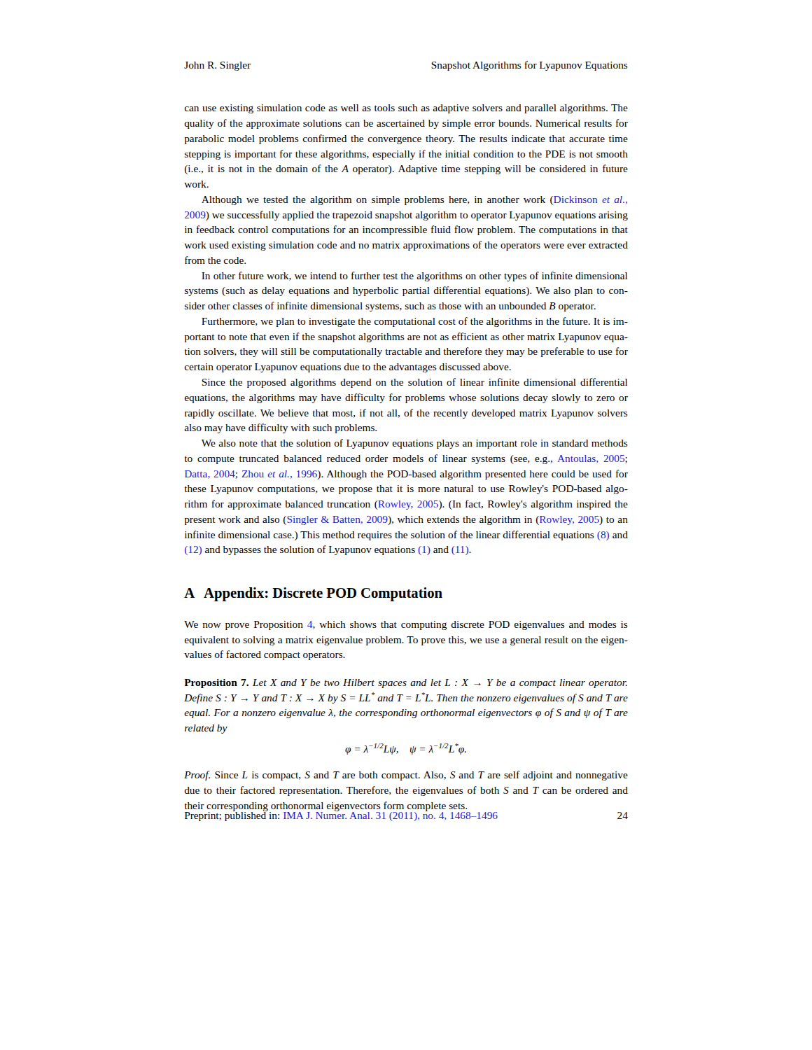John R. Singler
Snapshot Algorithms for Lyapunov Equations
can use existing simulation code as well as tools such as adaptive solvers and parallel algorithms. The quality of the approximate solutions can be ascertained by simple error bounds. Numerical results for parabolic model problems confirmed the convergence theory. The results indicate that accurate time stepping is important for these algorithms, especially if the initial condition to the PDE is not smooth (i.e., it is not in the domain of the A operator). Adaptive time stepping will be considered in future work.
Although we tested the algorithm on simple problems here, in another work (Dickinson et al., 2009) we successfully applied the trapezoid snapshot algorithm to operator Lyapunov equations arising in feedback control computations for an incompressible fluid flow problem. The computations in that work used existing simulation code and no matrix approximations of the operators were ever extracted from the code.
In other future work, we intend to further test the algorithms on other types of infinite dimensional systems (such as delay equations and hyperbolic partial differential equations). We also plan to consider other classes of infinite dimensional systems, such as those with an unbounded B operator.
Furthermore, we plan to investigate the computational cost of the algorithms in the future. It is important to note that even if the snapshot algorithms are not as efficient as other matrix Lyapunov equation solvers, they will still be computationally tractable and therefore they may be preferable to use for certain operator Lyapunov equations due to the advantages discussed above.
Since the proposed algorithms depend on the solution of linear infinite dimensional differential equations, the algorithms may have difficulty for problems whose solutions decay slowly to zero or rapidly oscillate. We believe that most, if not all, of the recently developed matrix Lyapunov solvers also may have difficulty with such problems.
We also note that the solution of Lyapunov equations plays an important role in standard methods to compute truncated balanced reduced order models of linear systems (see, e.g., Antoulas, 2005; Datta, 2004; Zhou et al., 1996). Although the POD-based algorithm presented here could be used for these Lyapunov computations, we propose that it is more natural to use Rowley's POD-based algorithm for approximate balanced truncation (Rowley, 2005). (In fact, Rowley's algorithm inspired the present work and also (Singler & Batten, 2009), which extends the algorithm in (Rowley, 2005) to an infinite dimensional case.) This method requires the solution of the linear differential equations (8) and (12) and bypasses the solution of Lyapunov equations (1) and (11).
AAppendix: Discrete POD Computation
We now prove Proposition 4, which shows that computing discrete POD eigenvalues and modes is equivalent to solving a matrix eigenvalue problem. To prove this, we use a general result on the eigenvalues of factored compact operators.
Proposition 7. Let X and Y be two Hilbert spaces and let L : X → Y be a compact linear operator. Define S : Y → Y and T : X → X by S = LL* and T = L*L. Then the nonzero eigenvalues of S and T are equal. For a nonzero eigenvalue λ, the corresponding orthonormal eigenvectors φ of S and ψ of T are related by
φ = λ−1/2Lψ, ψ = λ−1/2L*φ.
Proof. Since L is compact, S and T are both compact. Also, S and T are self adjoint and nonnegative due to their factored representation. Therefore, the eigenvalues of both S and T can be ordered and their corresponding orthonormal eigenvectors form complete sets.
Preprint; published in: IMA J. Numer. Anal. 31 (2011), no. 4, 1468–1496
24